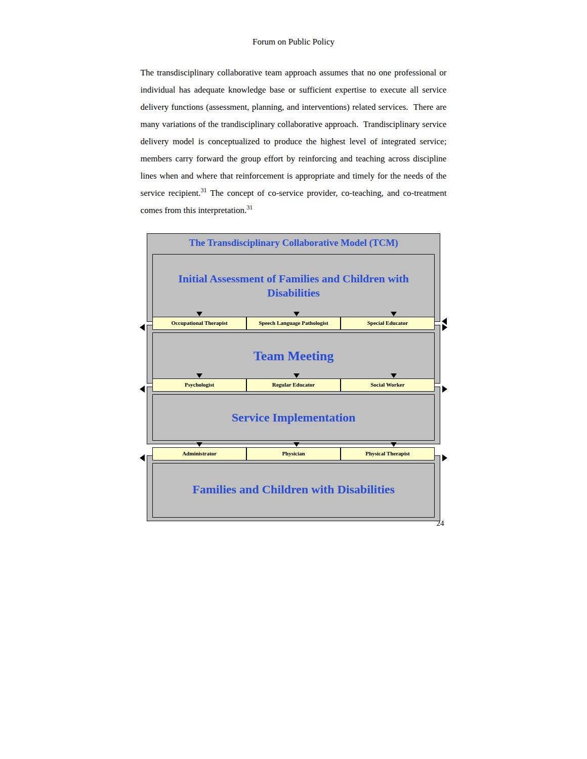Forum on Public Policy
The transdisciplinary collaborative team approach assumes that no one professional or individual has adequate knowledge base or sufficient expertise to execute all service delivery functions (assessment, planning, and interventions) related services. There are many variations of the trandisciplinary collaborative approach. Trandisciplinary service delivery model is conceptualized to produce the highest level of integrated service; members carry forward the group effort by reinforcing and teaching across discipline lines when and where that reinforcement is appropriate and timely for the needs of the service recipient.31 The concept of co-service provider, co-teaching, and co-treatment comes from this interpretation.31
The Transdisciplinary Collaborative Model (TCM)
Initial Assessment of Families and Children with Disabilities
Occupational Therapist
Speech Language Pathologist
Special Educator
Team Meeting
Psychologist
Regular Educator
Social Worker
Service Implementation
Administrator
Physician
Physical Therapist
Families and Children with Disabilities
24